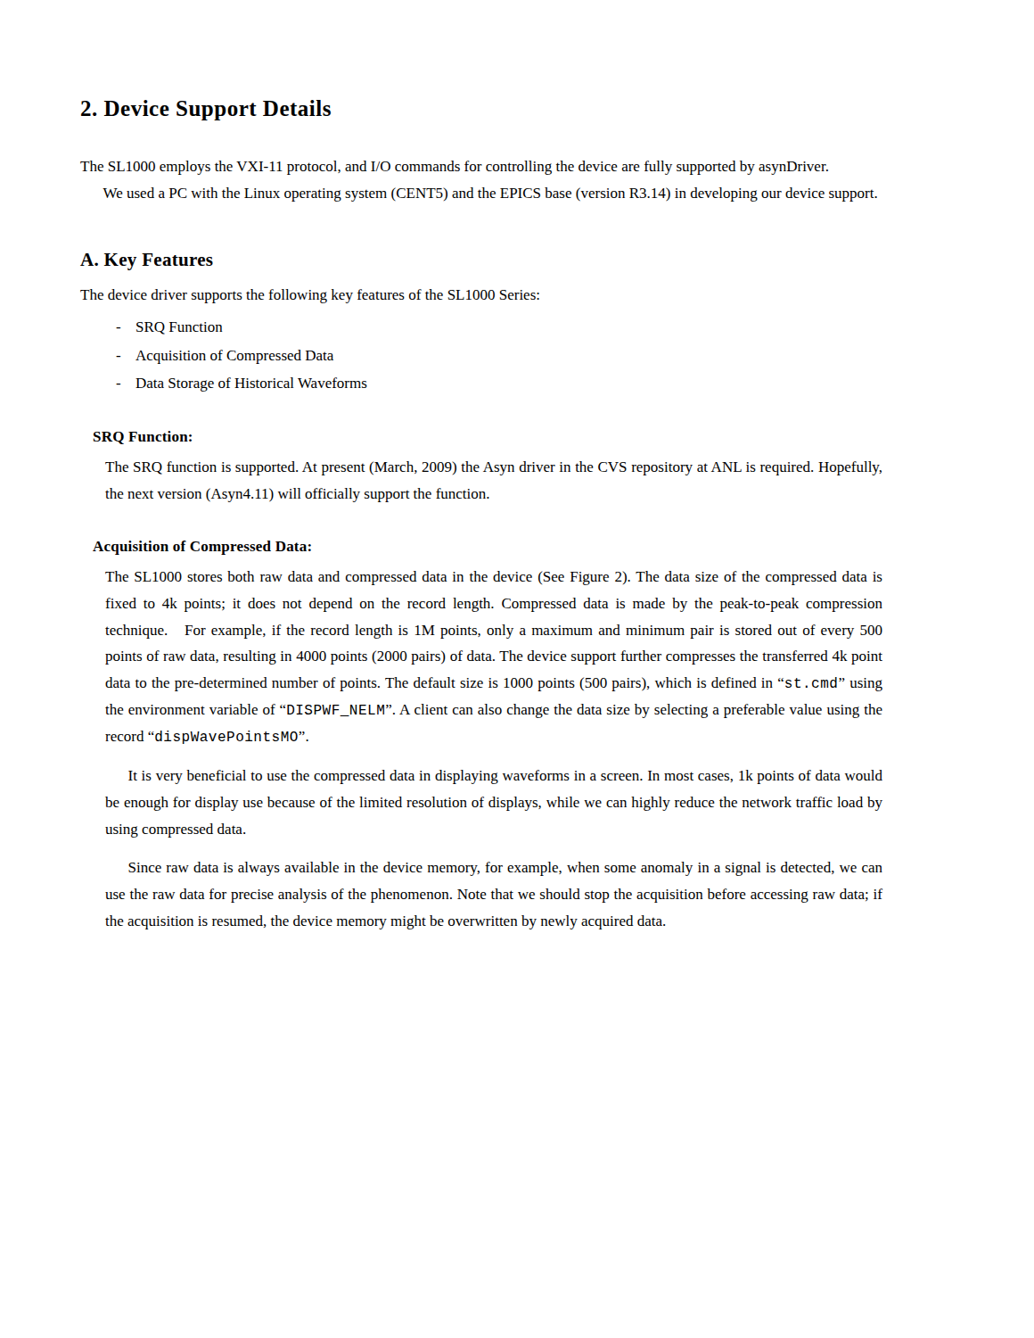2. Device Support Details
The SL1000 employs the VXI-11 protocol, and I/O commands for controlling the device are fully supported by asynDriver.
We used a PC with the Linux operating system (CENT5) and the EPICS base (version R3.14) in developing our device support.
A. Key Features
The device driver supports the following key features of the SL1000 Series:
SRQ Function
Acquisition of Compressed Data
Data Storage of Historical Waveforms
SRQ Function:
The SRQ function is supported. At present (March, 2009) the Asyn driver in the CVS repository at ANL is required. Hopefully, the next version (Asyn4.11) will officially support the function.
Acquisition of Compressed Data:
The SL1000 stores both raw data and compressed data in the device (See Figure 2). The data size of the compressed data is fixed to 4k points; it does not depend on the record length. Compressed data is made by the peak-to-peak compression technique. For example, if the record length is 1M points, only a maximum and minimum pair is stored out of every 500 points of raw data, resulting in 4000 points (2000 pairs) of data. The device support further compresses the transferred 4k point data to the pre-determined number of points. The default size is 1000 points (500 pairs), which is defined in “st.cmd” using the environment variable of “DISPWF_NELM”. A client can also change the data size by selecting a preferable value using the record “dispWavePointsMO”.
It is very beneficial to use the compressed data in displaying waveforms in a screen. In most cases, 1k points of data would be enough for display use because of the limited resolution of displays, while we can highly reduce the network traffic load by using compressed data.
Since raw data is always available in the device memory, for example, when some anomaly in a signal is detected, we can use the raw data for precise analysis of the phenomenon. Note that we should stop the acquisition before accessing raw data; if the acquisition is resumed, the device memory might be overwritten by newly acquired data.